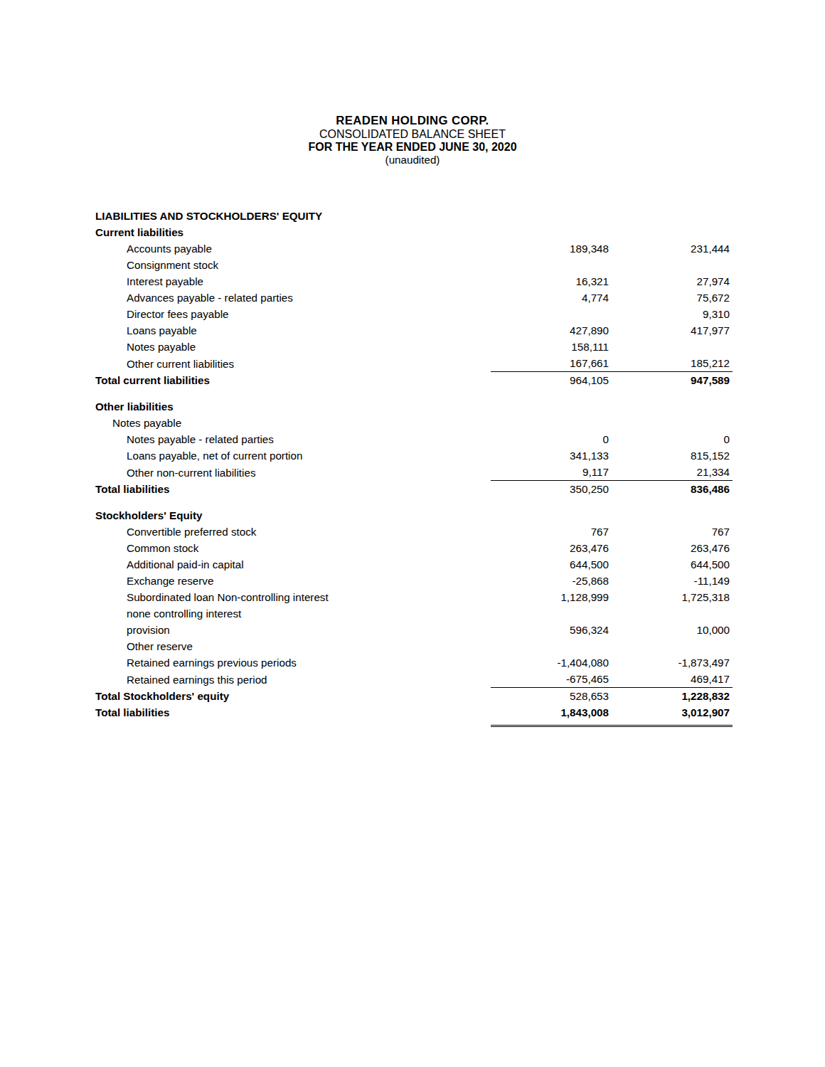READEN HOLDING CORP.
CONSOLIDATED BALANCE SHEET
FOR THE YEAR ENDED JUNE 30, 2020
(unaudited)
| LIABILITIES AND STOCKHOLDERS' EQUITY |
| Current liabilities | | |
| Accounts payable | 189,348 | 231,444 |
| Consignment stock | | |
| Interest payable | 16,321 | 27,974 |
| Advances payable - related parties | 4,774 | 75,672 |
| Director fees payable | | 9,310 |
| Loans payable | 427,890 | 417,977 |
| Notes payable | 158,111 | |
| Other current liabilities | 167,661 | 185,212 |
| Total current liabilities | 964,105 | 947,589 |
| Other liabilities | | |
| Notes payable | | |
| Notes payable - related parties | 0 | 0 |
| Loans payable, net of current portion | 341,133 | 815,152 |
| Other non-current liabilities | 9,117 | 21,334 |
| Total liabilities | 350,250 | 836,486 |
| Stockholders' Equity | | |
| Convertible preferred stock | 767 | 767 |
| Common stock | 263,476 | 263,476 |
| Additional paid-in capital | 644,500 | 644,500 |
| Exchange reserve | -25,868 | -11,149 |
| Subordinated loan Non-controlling interest | 1,128,999 | 1,725,318 |
| none controlling interest | | |
| provision | 596,324 | 10,000 |
| Other reserve | | |
| Retained earnings previous periods | -1,404,080 | -1,873,497 |
| Retained earnings this period | -675,465 | 469,417 |
| Total Stockholders' equity | 528,653 | 1,228,832 |
| Total liabilities | 1,843,008 | 3,012,907 |